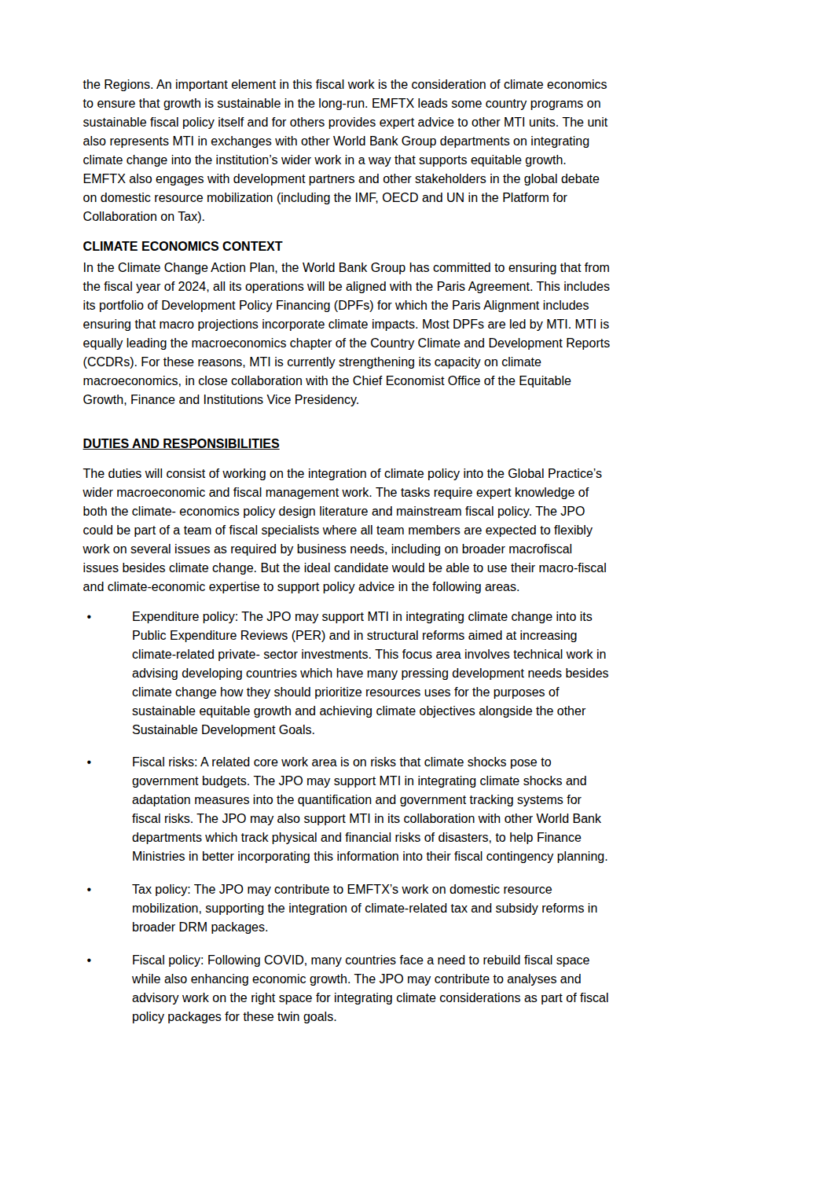the Regions. An important element in this fiscal work is the consideration of climate economics to ensure that growth is sustainable in the long-run. EMFTX leads some country programs on sustainable fiscal policy itself and for others provides expert advice to other MTI units. The unit also represents MTI in exchanges with other World Bank Group departments on integrating climate change into the institution’s wider work in a way that supports equitable growth. EMFTX also engages with development partners and other stakeholders in the global debate on domestic resource mobilization (including the IMF, OECD and UN in the Platform for Collaboration on Tax).
CLIMATE ECONOMICS CONTEXT
In the Climate Change Action Plan, the World Bank Group has committed to ensuring that from the fiscal year of 2024, all its operations will be aligned with the Paris Agreement. This includes its portfolio of Development Policy Financing (DPFs) for which the Paris Alignment includes ensuring that macro projections incorporate climate impacts. Most DPFs are led by MTI. MTI is equally leading the macroeconomics chapter of the Country Climate and Development Reports (CCDRs). For these reasons, MTI is currently strengthening its capacity on climate macroeconomics, in close collaboration with the Chief Economist Office of the Equitable Growth, Finance and Institutions Vice Presidency.
DUTIES AND RESPONSIBILITIES
The duties will consist of working on the integration of climate policy into the Global Practice’s wider macroeconomic and fiscal management work. The tasks require expert knowledge of both the climate- economics policy design literature and mainstream fiscal policy. The JPO could be part of a team of fiscal specialists where all team members are expected to flexibly work on several issues as required by business needs, including on broader macrofiscal issues besides climate change. But the ideal candidate would be able to use their macro-fiscal and climate-economic expertise to support policy advice in the following areas.
• Expenditure policy: The JPO may support MTI in integrating climate change into its Public Expenditure Reviews (PER) and in structural reforms aimed at increasing climate-related private- sector investments. This focus area involves technical work in advising developing countries which have many pressing development needs besides climate change how they should prioritize resources uses for the purposes of sustainable equitable growth and achieving climate objectives alongside the other Sustainable Development Goals.
• Fiscal risks: A related core work area is on risks that climate shocks pose to government budgets. The JPO may support MTI in integrating climate shocks and adaptation measures into the quantification and government tracking systems for fiscal risks. The JPO may also support MTI in its collaboration with other World Bank departments which track physical and financial risks of disasters, to help Finance Ministries in better incorporating this information into their fiscal contingency planning.
• Tax policy: The JPO may contribute to EMFTX’s work on domestic resource mobilization, supporting the integration of climate-related tax and subsidy reforms in broader DRM packages.
• Fiscal policy: Following COVID, many countries face a need to rebuild fiscal space while also enhancing economic growth. The JPO may contribute to analyses and advisory work on the right space for integrating climate considerations as part of fiscal policy packages for these twin goals.